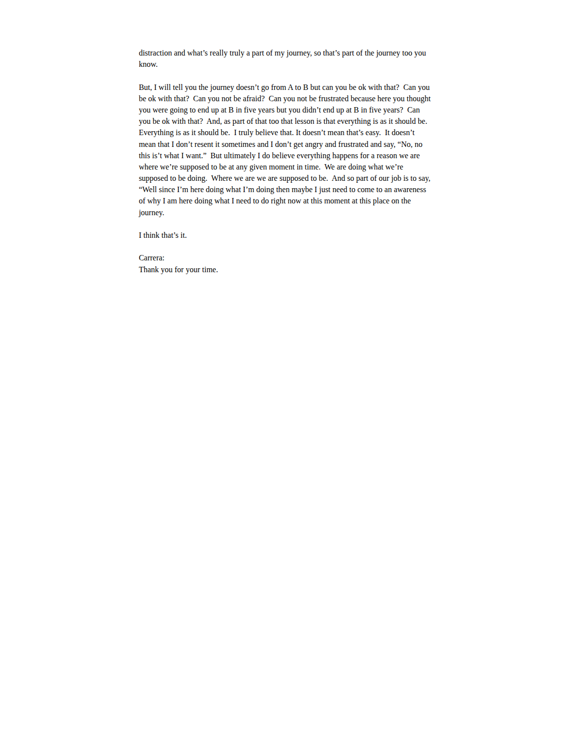distraction and what’s really truly a part of my journey, so that’s part of the journey too you know.
But, I will tell you the journey doesn’t go from A to B but can you be ok with that? Can you be ok with that? Can you not be afraid? Can you not be frustrated because here you thought you were going to end up at B in five years but you didn’t end up at B in five years? Can you be ok with that? And, as part of that too that lesson is that everything is as it should be. Everything is as it should be. I truly believe that. It doesn’t mean that’s easy. It doesn’t mean that I don’t resent it sometimes and I don’t get angry and frustrated and say, “No, no this is’t what I want.” But ultimately I do believe everything happens for a reason we are where we’re supposed to be at any given moment in time. We are doing what we’re supposed to be doing. Where we are we are supposed to be. And so part of our job is to say, “Well since I’m here doing what I’m doing then maybe I just need to come to an awareness of why I am here doing what I need to do right now at this moment at this place on the journey.
I think that’s it.
Carrera:
Thank you for your time.